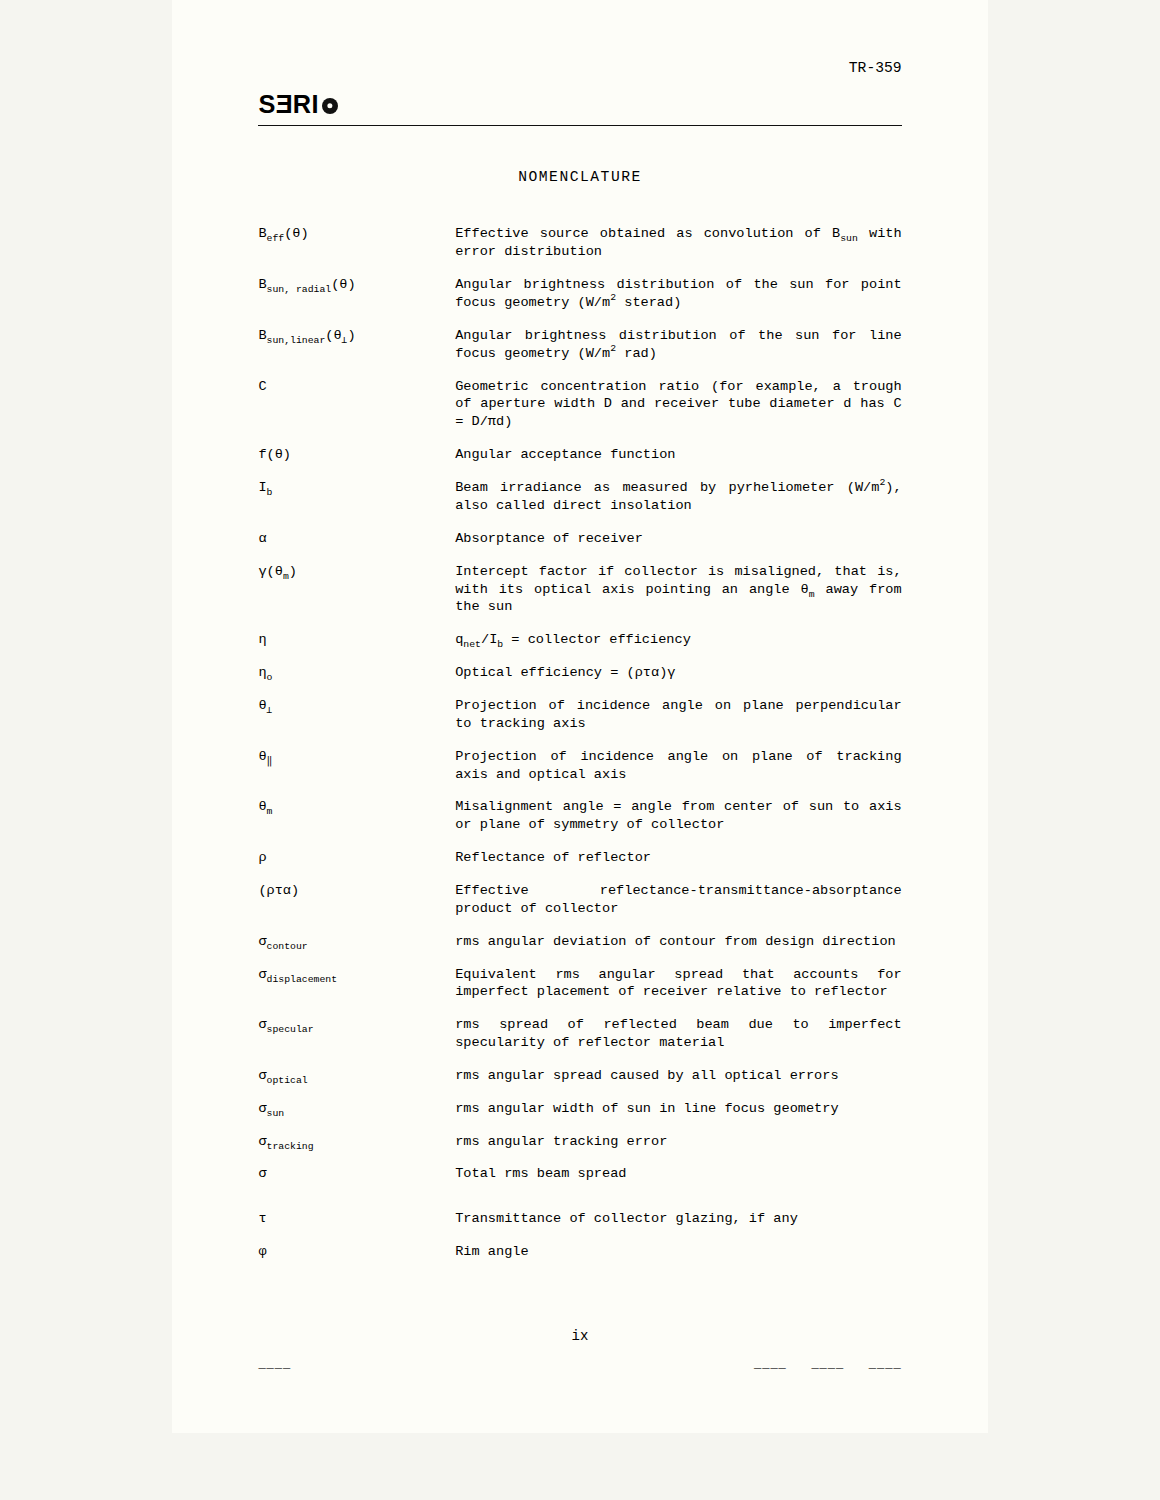SƎRI
TR-359
NOMENCLATURE
| B eff (θ) | Effective source obtained as convolution of B sun with error distribution |
| B sun, radial (θ) | Angular brightness distribution of the sun for point focus geometry (W/m 2 sterad) |
| B sun,linear (θ ⊥ ) | Angular brightness distribution of the sun for line focus geometry (W/m 2 rad) |
| C | Geometric concentration ratio (for example, a trough of aperture width D and receiver tube diameter d has C = D/πd) |
| f(θ) | Angular acceptance function |
| I b | Beam irradiance as measured by pyrheliometer (W/m 2 ), also called direct insolation |
| α | Absorptance of receiver |
| γ(θ m ) | Intercept factor if collector is misaligned, that is, with its optical axis pointing an angle θ m away from the sun |
| η | q net /I b = collector efficiency |
| η o | Optical efficiency = (ρτα)γ |
| θ ⊥ | Projection of incidence angle on plane perpendicular to tracking axis |
| θ ‖ | Projection of incidence angle on plane of tracking axis and optical axis |
| θ m | Misalignment angle = angle from center of sun to axis or plane of symmetry of collector |
| ρ | Reflectance of reflector |
| (ρτα) | Effective reflectance-transmittance-absorptance product of collector |
| σ contour | rms angular deviation of contour from design direction |
| σ displacement | Equivalent rms angular spread that accounts for imperfect placement of receiver relative to reflector |
| σ specular | rms spread of reflected beam due to imperfect specularity of reflector material |
| σ optical | rms angular spread caused by all optical errors |
| σ sun | rms angular width of sun in line focus geometry |
| σ tracking | rms angular tracking error |
| σ | Total rms beam spread |
| τ | Transmittance of collector glazing, if any |
| φ | Rim angle |
ix
———— ———— ———— ————